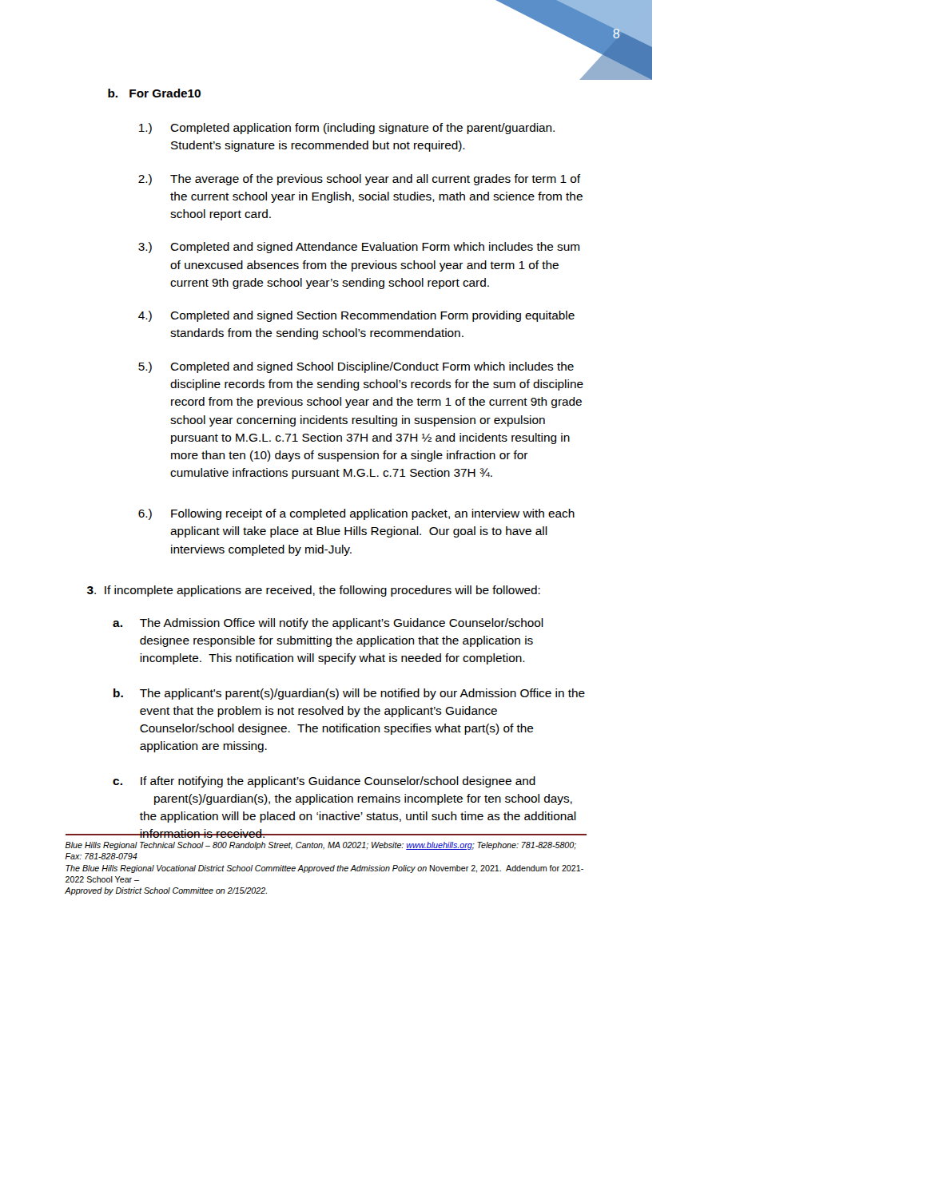8
b. For Grade10
1.) Completed application form (including signature of the parent/guardian. Student’s signature is recommended but not required).
2.) The average of the previous school year and all current grades for term 1 of the current school year in English, social studies, math and science from the school report card.
3.) Completed and signed Attendance Evaluation Form which includes the sum of unexcused absences from the previous school year and term 1 of the current 9th grade school year’s sending school report card.
4.) Completed and signed Section Recommendation Form providing equitable standards from the sending school’s recommendation.
5.) Completed and signed School Discipline/Conduct Form which includes the discipline records from the sending school’s records for the sum of discipline record from the previous school year and the term 1 of the current 9th grade school year concerning incidents resulting in suspension or expulsion pursuant to M.G.L. c.71 Section 37H and 37H ½ and incidents resulting in more than ten (10) days of suspension for a single infraction or for cumulative infractions pursuant M.G.L. c.71 Section 37H ¾.
6.) Following receipt of a completed application packet, an interview with each applicant will take place at Blue Hills Regional. Our goal is to have all interviews completed by mid-July.
3. If incomplete applications are received, the following procedures will be followed:
a. The Admission Office will notify the applicant’s Guidance Counselor/school designee responsible for submitting the application that the application is incomplete. This notification will specify what is needed for completion.
b. The applicant's parent(s)/guardian(s) will be notified by our Admission Office in the event that the problem is not resolved by the applicant’s Guidance Counselor/school designee. The notification specifies what part(s) of the application are missing.
c. If after notifying the applicant’s Guidance Counselor/school designee and parent(s)/guardian(s), the application remains incomplete for ten school days, the application will be placed on ‘inactive’ status, until such time as the additional information is received.
Blue Hills Regional Technical School – 800 Randolph Street, Canton, MA 02021; Website: www.bluehills.org; Telephone: 781-828-5800; Fax: 781-828-0794
The Blue Hills Regional Vocational District School Committee Approved the Admission Policy on November 2, 2021. Addendum for 2021-2022 School Year –
Approved by District School Committee on 2/15/2022.